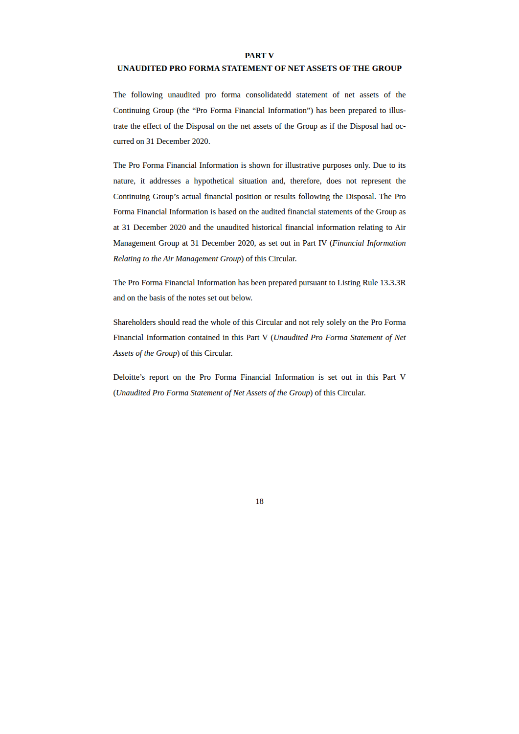PART VUNAUDITED PRO FORMA STATEMENT OF NET ASSETS OF THE GROUP
The following unaudited pro forma consolidatedd statement of net assets of the Continuing Group (the “Pro Forma Financial Information”) has been prepared to illustrate the effect of the Disposal on the net assets of the Group as if the Disposal had occurred on 31 December 2020.
The Pro Forma Financial Information is shown for illustrative purposes only. Due to its nature, it addresses a hypothetical situation and, therefore, does not represent the Continuing Group’s actual financial position or results following the Disposal. The Pro Forma Financial Information is based on the audited financial statements of the Group as at 31 December 2020 and the unaudited historical financial information relating to Air Management Group at 31 December 2020, as set out in Part IV (Financial Information Relating to the Air Management Group) of this Circular.
The Pro Forma Financial Information has been prepared pursuant to Listing Rule 13.3.3R and on the basis of the notes set out below.
Shareholders should read the whole of this Circular and not rely solely on the Pro Forma Financial Information contained in this Part V (Unaudited Pro Forma Statement of Net Assets of the Group) of this Circular.
Deloitte’s report on the Pro Forma Financial Information is set out in this Part V (Unaudited Pro Forma Statement of Net Assets of the Group) of this Circular.
18